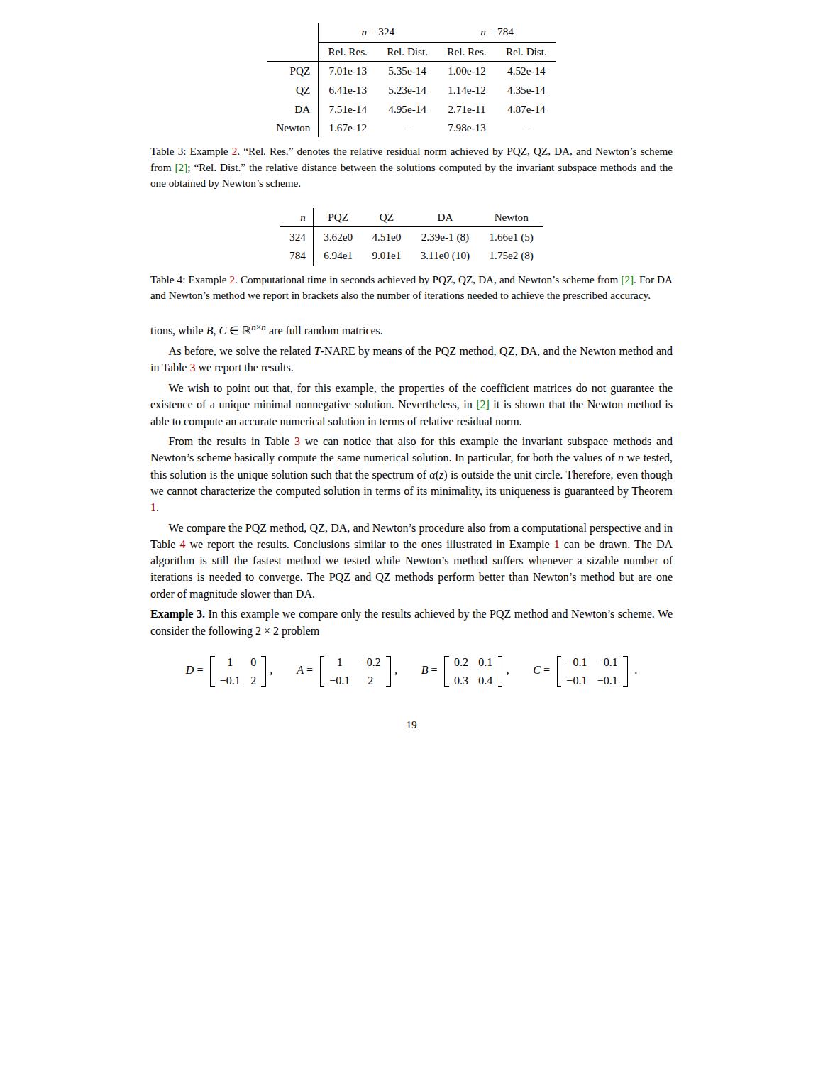| | n = 324 | n = 784 |
| | Rel. Res. | Rel. Dist. | Rel. Res. | Rel. Dist. |
| PQZ | 7.01e-13 | 5.35e-14 | 1.00e-12 | 4.52e-14 |
| QZ | 6.41e-13 | 5.23e-14 | 1.14e-12 | 4.35e-14 |
| DA | 7.51e-14 | 4.95e-14 | 2.71e-11 | 4.87e-14 |
| Newton | 1.67e-12 | – | 7.98e-13 | – |
Table 3: Example 2. “Rel. Res.” denotes the relative residual norm achieved by PQZ, QZ, DA, and Newton’s scheme from [2]; “Rel. Dist.” the relative distance between the solutions computed by the invariant subspace methods and the one obtained by Newton’s scheme.
| n | PQZ | QZ | DA | Newton |
| 324 | 3.62e0 | 4.51e0 | 2.39e-1 (8) | 1.66e1 (5) |
| 784 | 6.94e1 | 9.01e1 | 3.11e0 (10) | 1.75e2 (8) |
Table 4: Example 2. Computational time in seconds achieved by PQZ, QZ, DA, and Newton’s scheme from [2]. For DA and Newton’s method we report in brackets also the number of iterations needed to achieve the prescribed accuracy.
tions, while B, C ∈ ℝn×n are full random matrices.
As before, we solve the related T-NARE by means of the PQZ method, QZ, DA, and the Newton method and in Table 3 we report the results.
We wish to point out that, for this example, the properties of the coefficient matrices do not guarantee the existence of a unique minimal nonnegative solution. Nevertheless, in [2] it is shown that the Newton method is able to compute an accurate numerical solution in terms of relative residual norm.
From the results in Table 3 we can notice that also for this example the invariant subspace methods and Newton’s scheme basically compute the same numerical solution. In particular, for both the values of n we tested, this solution is the unique solution such that the spectrum of α(z) is outside the unit circle. Therefore, even though we cannot characterize the computed solution in terms of its minimality, its uniqueness is guaranteed by Theorem 1.
We compare the PQZ method, QZ, DA, and Newton’s procedure also from a computational perspective and in Table 4 we report the results. Conclusions similar to the ones illustrated in Example 1 can be drawn. The DA algorithm is still the fastest method we tested while Newton’s method suffers whenever a sizable number of iterations is needed to converge. The PQZ and QZ methods perform better than Newton’s method but are one order of magnitude slower than DA.
Example 3. In this example we compare only the results achieved by the PQZ method and Newton’s scheme. We consider the following 2 × 2 problem
D =
| 1 | 0 |
| −0.1 | 2 |
, A =
| 1 | −0.2 |
| −0.1 | 2 |
, B =
| 0.2 | 0.1 |
| 0.3 | 0.4 |
, C =
| −0.1 | −0.1 |
| −0.1 | −0.1 |
.
19